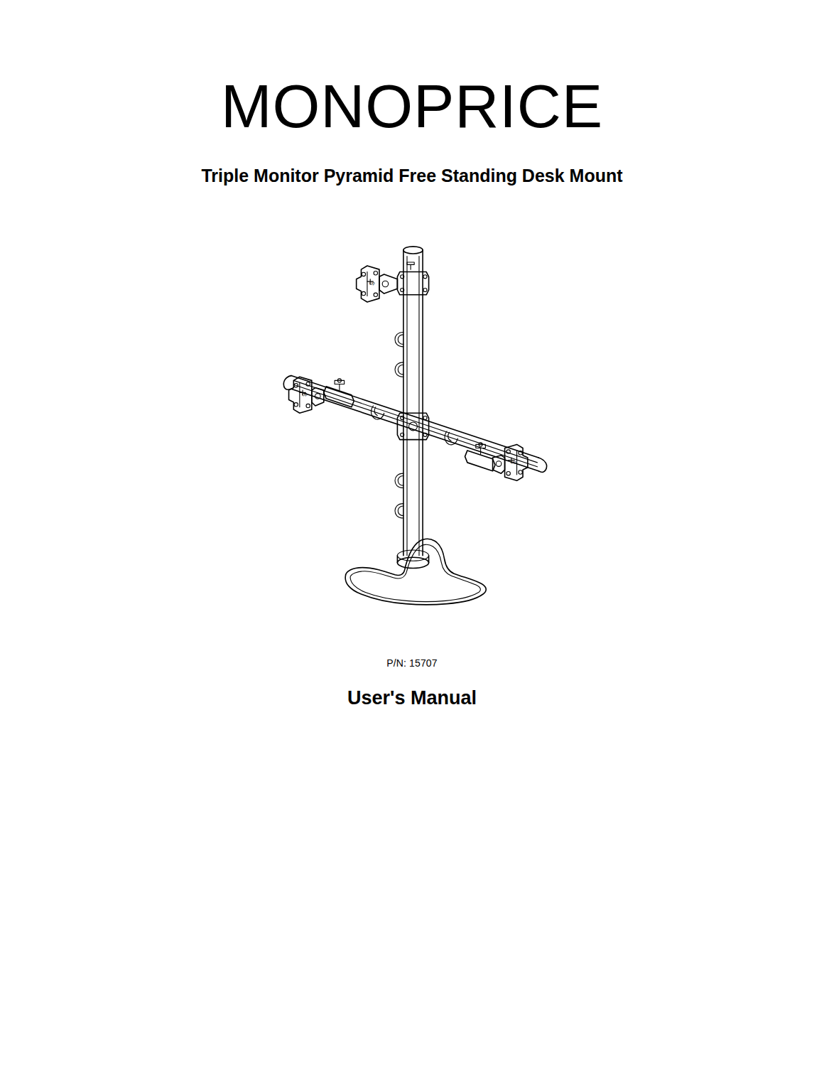MONOPRICE
Triple Monitor Pyramid Free Standing Desk Mount
Up Up Up
P/N: 15707
User's Manual